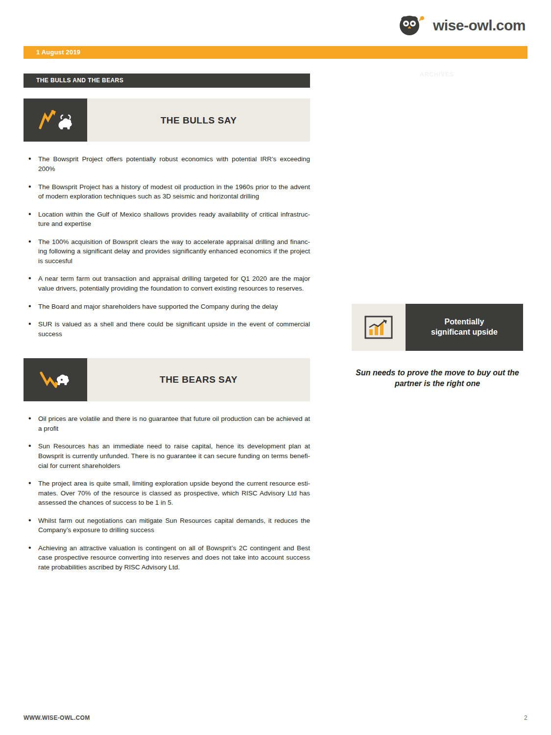wise-owl.com
1 August 2019
THE BULLS AND THE BEARS
THE BULLS SAY
The Bowsprit Project offers potentially robust economics with potential IRR’s exceeding 200%
The Bowsprit Project has a history of modest oil production in the 1960s prior to the advent of modern exploration techniques such as 3D seismic and horizontal drilling
Location within the Gulf of Mexico shallows provides ready availability of critical infrastructure and expertise
The 100% acquisition of Bowsprit clears the way to accelerate appraisal drilling and financing following a significant delay and provides significantly enhanced economics if the project is succesful
A near term farm out transaction and appraisal drilling targeted for Q1 2020 are the major value drivers, potentially providing the foundation to convert existing resources to reserves.
The Board and major shareholders have supported the Company during the delay
SUR is valued as a shell and there could be significant upside in the event of commercial success
THE BEARS SAY
Oil prices are volatile and there is no guarantee that future oil production can be achieved at a profit
Sun Resources has an immediate need to raise capital, hence its development plan at Bowsprit is currently unfunded. There is no guarantee it can secure funding on terms beneficial for current shareholders
The project area is quite small, limiting exploration upside beyond the current resource estimates. Over 70% of the resource is classed as prospective, which RISC Advisory Ltd has assessed the chances of success to be 1 in 5.
Whilst farm out negotiations can mitigate Sun Resources capital demands, it reduces the Company’s exposure to drilling success
Achieving an attractive valuation is contingent on all of Bowsprit’s 2C contingent and Best case prospective resource converting into reserves and does not take into account success rate probabilities ascribed by RISC Advisory Ltd.
ARCHIVES
Potentially
significant upside
Sun needs to prove the move to buy out the partner is the right one
WWW.WISE-OWL.COM
2